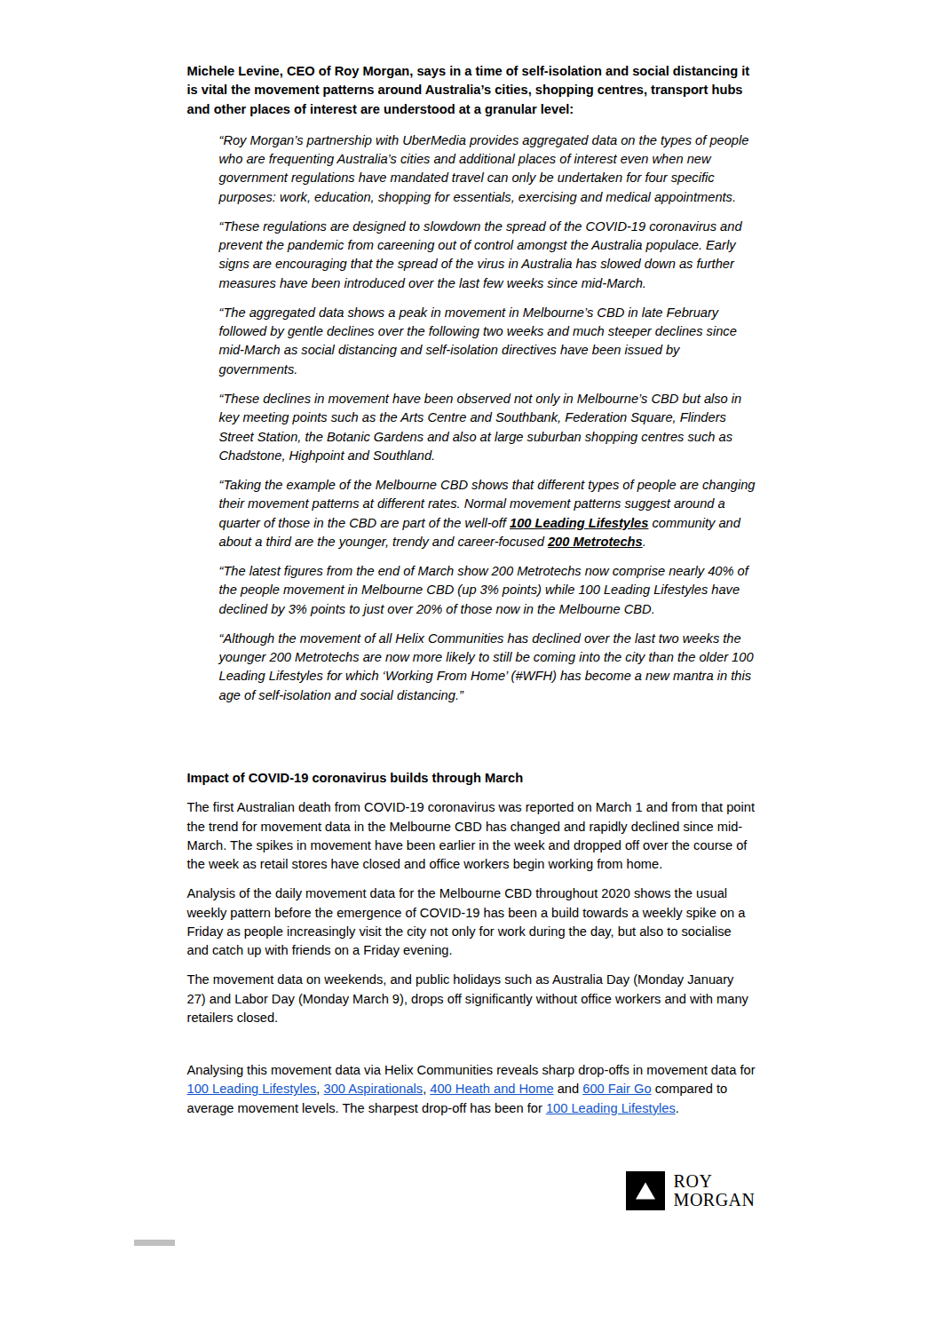Michele Levine, CEO of Roy Morgan, says in a time of self-isolation and social distancing it is vital the movement patterns around Australia’s cities, shopping centres, transport hubs and other places of interest are understood at a granular level:
“Roy Morgan’s partnership with UberMedia provides aggregated data on the types of people who are frequenting Australia’s cities and additional places of interest even when new government regulations have mandated travel can only be undertaken for four specific purposes: work, education, shopping for essentials, exercising and medical appointments.
“These regulations are designed to slowdown the spread of the COVID-19 coronavirus and prevent the pandemic from careening out of control amongst the Australia populace. Early signs are encouraging that the spread of the virus in Australia has slowed down as further measures have been introduced over the last few weeks since mid-March.
“The aggregated data shows a peak in movement in Melbourne’s CBD in late February followed by gentle declines over the following two weeks and much steeper declines since mid-March as social distancing and self-isolation directives have been issued by governments.
“These declines in movement have been observed not only in Melbourne’s CBD but also in key meeting points such as the Arts Centre and Southbank, Federation Square, Flinders Street Station, the Botanic Gardens and also at large suburban shopping centres such as Chadstone, Highpoint and Southland.
“Taking the example of the Melbourne CBD shows that different types of people are changing their movement patterns at different rates. Normal movement patterns suggest around a quarter of those in the CBD are part of the well-off 100 Leading Lifestyles community and about a third are the younger, trendy and career-focused 200 Metrotechs.
“The latest figures from the end of March show 200 Metrotechs now comprise nearly 40% of the people movement in Melbourne CBD (up 3% points) while 100 Leading Lifestyles have declined by 3% points to just over 20% of those now in the Melbourne CBD.
“Although the movement of all Helix Communities has declined over the last two weeks the younger 200 Metrotechs are now more likely to still be coming into the city than the older 100 Leading Lifestyles for which ‘Working From Home’ (#WFH) has become a new mantra in this age of self-isolation and social distancing.”
Impact of COVID-19 coronavirus builds through March
The first Australian death from COVID-19 coronavirus was reported on March 1 and from that point the trend for movement data in the Melbourne CBD has changed and rapidly declined since mid-March. The spikes in movement have been earlier in the week and dropped off over the course of the week as retail stores have closed and office workers begin working from home.
Analysis of the daily movement data for the Melbourne CBD throughout 2020 shows the usual weekly pattern before the emergence of COVID-19 has been a build towards a weekly spike on a Friday as people increasingly visit the city not only for work during the day, but also to socialise and catch up with friends on a Friday evening.
The movement data on weekends, and public holidays such as Australia Day (Monday January 27) and Labor Day (Monday March 9), drops off significantly without office workers and with many retailers closed.
Analysing this movement data via Helix Communities reveals sharp drop-offs in movement data for 100 Leading Lifestyles, 300 Aspirationals, 400 Heath and Home and 600 Fair Go compared to average movement levels. The sharpest drop-off has been for 100 Leading Lifestyles.
Roy
Morgan